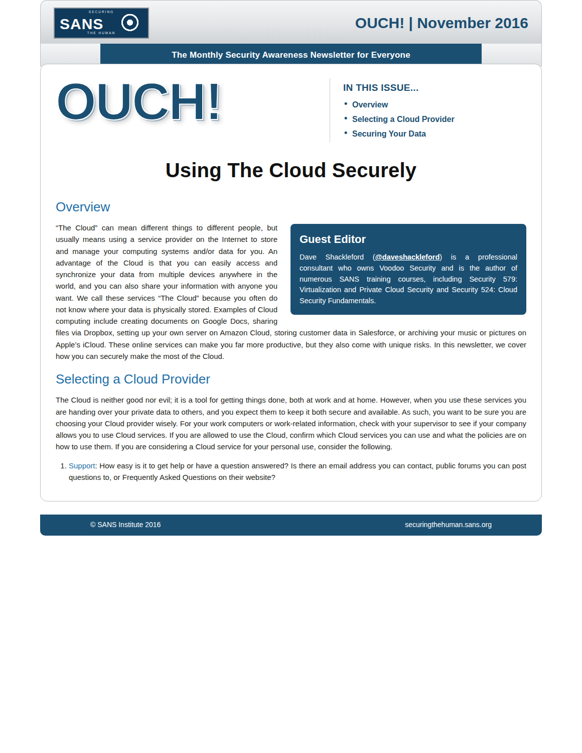Securing
SANS
The Human
OUCH! | November 2016
The Monthly Security Awareness Newsletter for Everyone
OUCH!
IN THIS ISSUE...
Overview
Selecting a Cloud Provider
Securing Your Data
Using The Cloud Securely
Overview
Guest Editor
Dave Shackleford (@daveshackleford) is a professional consultant who owns Voodoo Security and is the author of numerous SANS training courses, including Security 579: Virtualization and Private Cloud Security and Security 524: Cloud Security Fundamentals.
“The Cloud” can mean different things to different people, but usually means using a service provider on the Internet to store and manage your computing systems and/or data for you. An advantage of the Cloud is that you can easily access and synchronize your data from multiple devices anywhere in the world, and you can also share your information with anyone you want. We call these services “The Cloud” because you often do not know where your data is physically stored. Examples of Cloud computing include creating documents on Google Docs, sharing files via Dropbox, setting up your own server on Amazon Cloud, storing customer data in Salesforce, or archiving your music or pictures on Apple’s iCloud. These online services can make you far more productive, but they also come with unique risks. In this newsletter, we cover how you can securely make the most of the Cloud.
Selecting a Cloud Provider
The Cloud is neither good nor evil; it is a tool for getting things done, both at work and at home. However, when you use these services you are handing over your private data to others, and you expect them to keep it both secure and available. As such, you want to be sure you are choosing your Cloud provider wisely. For your work computers or work-related information, check with your supervisor to see if your company allows you to use Cloud services. If you are allowed to use the Cloud, confirm which Cloud services you can use and what the policies are on how to use them. If you are considering a Cloud service for your personal use, consider the following.
Support: How easy is it to get help or have a question answered? Is there an email address you can contact, public forums you can post questions to, or Frequently Asked Questions on their website?
© SANS Institute 2016
securingthehuman.sans.org